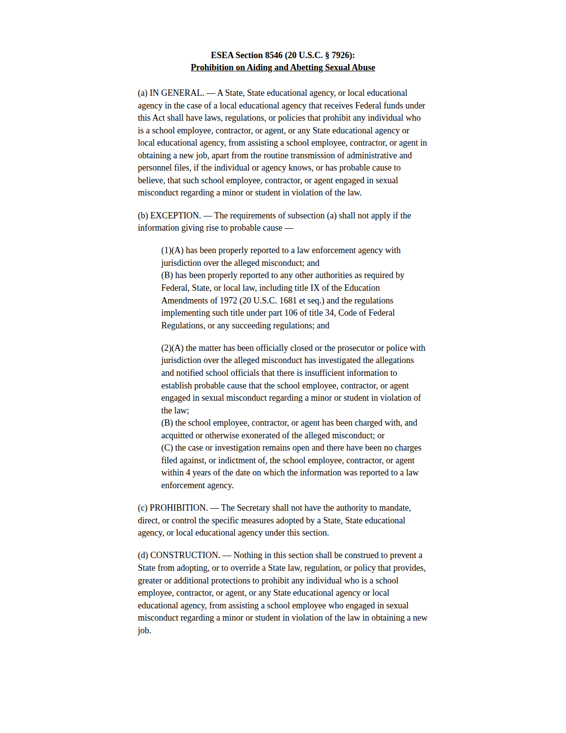ESEA Section 8546 (20 U.S.C. § 7926): Prohibition on Aiding and Abetting Sexual Abuse
(a) IN GENERAL. — A State, State educational agency, or local educational agency in the case of a local educational agency that receives Federal funds under this Act shall have laws, regulations, or policies that prohibit any individual who is a school employee, contractor, or agent, or any State educational agency or local educational agency, from assisting a school employee, contractor, or agent in obtaining a new job, apart from the routine transmission of administrative and personnel files, if the individual or agency knows, or has probable cause to believe, that such school employee, contractor, or agent engaged in sexual misconduct regarding a minor or student in violation of the law.
(b) EXCEPTION. — The requirements of subsection (a) shall not apply if the information giving rise to probable cause —
(1)(A) has been properly reported to a law enforcement agency with jurisdiction over the alleged misconduct; and
(B) has been properly reported to any other authorities as required by Federal, State, or local law, including title IX of the Education Amendments of 1972 (20 U.S.C. 1681 et seq.) and the regulations implementing such title under part 106 of title 34, Code of Federal Regulations, or any succeeding regulations; and
(2)(A) the matter has been officially closed or the prosecutor or police with jurisdiction over the alleged misconduct has investigated the allegations and notified school officials that there is insufficient information to establish probable cause that the school employee, contractor, or agent engaged in sexual misconduct regarding a minor or student in violation of the law;
(B) the school employee, contractor, or agent has been charged with, and acquitted or otherwise exonerated of the alleged misconduct; or
(C) the case or investigation remains open and there have been no charges filed against, or indictment of, the school employee, contractor, or agent within 4 years of the date on which the information was reported to a law enforcement agency.
(c) PROHIBITION. — The Secretary shall not have the authority to mandate, direct, or control the specific measures adopted by a State, State educational agency, or local educational agency under this section.
(d) CONSTRUCTION. — Nothing in this section shall be construed to prevent a State from adopting, or to override a State law, regulation, or policy that provides, greater or additional protections to prohibit any individual who is a school employee, contractor, or agent, or any State educational agency or local educational agency, from assisting a school employee who engaged in sexual misconduct regarding a minor or student in violation of the law in obtaining a new job.